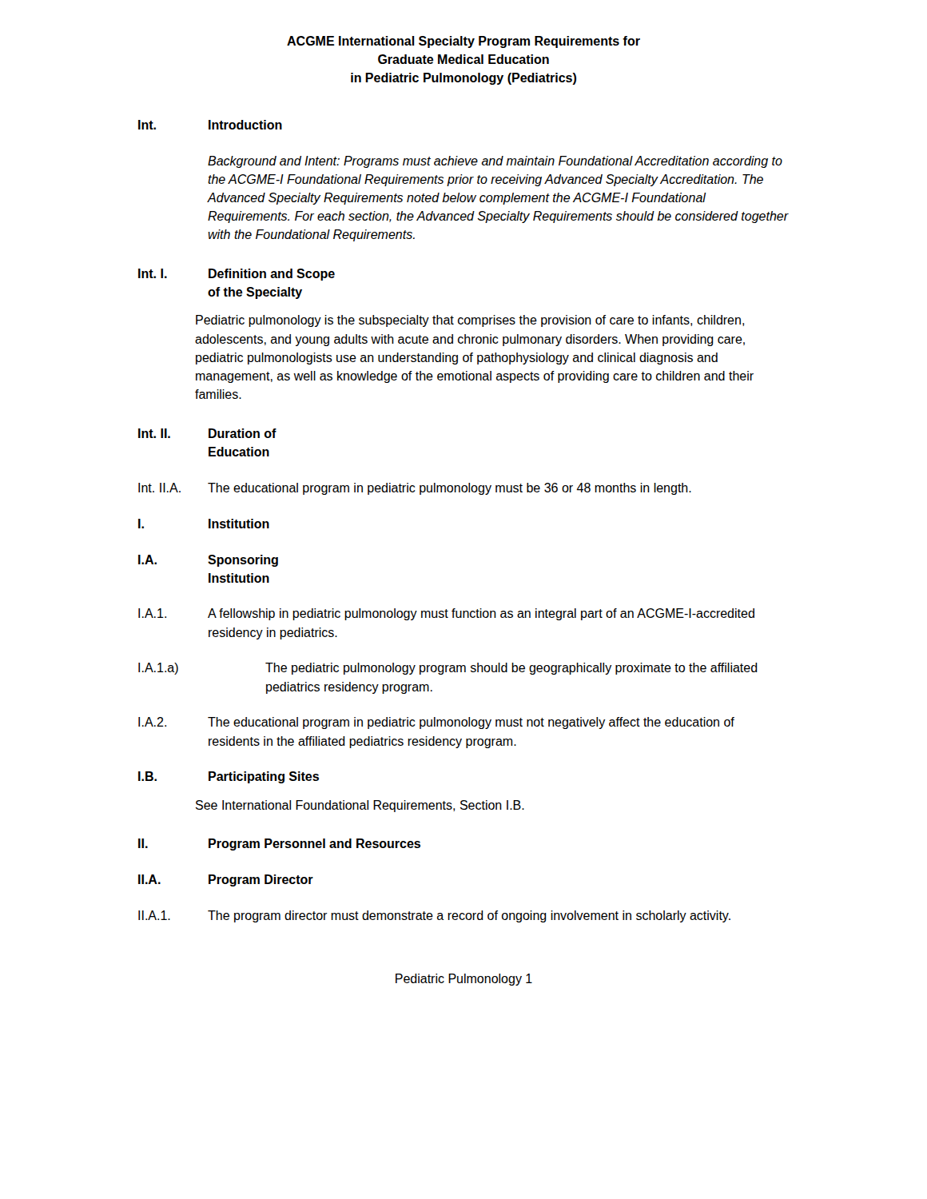ACGME International Specialty Program Requirements for
Graduate Medical Education
in Pediatric Pulmonology (Pediatrics)
Int.
Introduction
Background and Intent: Programs must achieve and maintain Foundational Accreditation according to the ACGME-I Foundational Requirements prior to receiving Advanced Specialty Accreditation. The Advanced Specialty Requirements noted below complement the ACGME-I Foundational Requirements. For each section, the Advanced Specialty Requirements should be considered together with the Foundational Requirements.
Int. I.
Definition and Scope of the Specialty
Pediatric pulmonology is the subspecialty that comprises the provision of care to infants, children, adolescents, and young adults with acute and chronic pulmonary disorders. When providing care, pediatric pulmonologists use an understanding of pathophysiology and clinical diagnosis and management, as well as knowledge of the emotional aspects of providing care to children and their families.
Int. II.
Duration of Education
Int. II.A.
The educational program in pediatric pulmonology must be 36 or 48 months in length.
I.
Institution
I.A.
Sponsoring Institution
I.A.1.
A fellowship in pediatric pulmonology must function as an integral part of an ACGME-I-accredited residency in pediatrics.
I.A.1.a)
The pediatric pulmonology program should be geographically proximate to the affiliated pediatrics residency program.
I.A.2.
The educational program in pediatric pulmonology must not negatively affect the education of residents in the affiliated pediatrics residency program.
I.B.
Participating Sites
See International Foundational Requirements, Section I.B.
II.
Program Personnel and Resources
II.A.
Program Director
II.A.1.
The program director must demonstrate a record of ongoing involvement in scholarly activity.
Pediatric Pulmonology 1